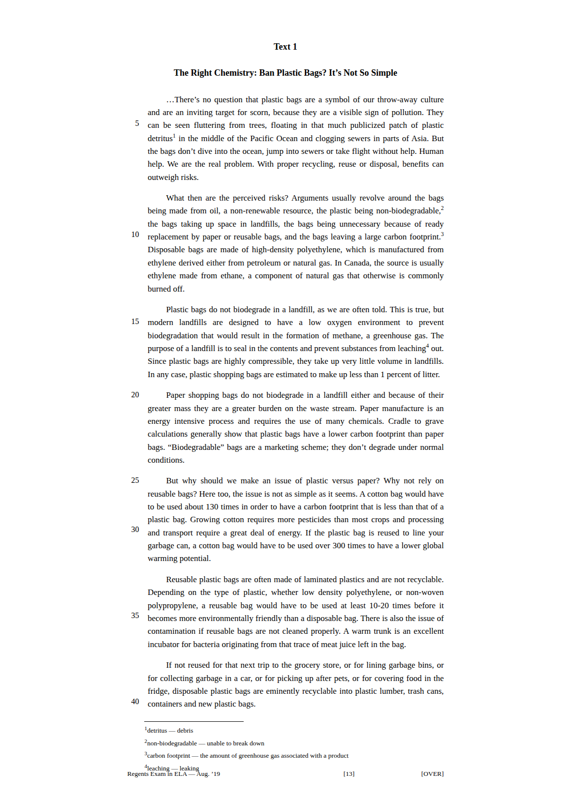Text 1
The Right Chemistry: Ban Plastic Bags? It’s Not So Simple
5
…There’s no question that plastic bags are a symbol of our throw-away culture and are an inviting target for scorn, because they are a visible sign of pollution. They can be seen fluttering from trees, floating in that much publicized patch of plastic detritus1 in the middle of the Pacific Ocean and clogging sewers in parts of Asia. But the bags don’t dive into the ocean, jump into sewers or take flight without help. Human help. We are the real problem. With proper recycling, reuse or disposal, benefits can outweigh risks.
10
What then are the perceived risks? Arguments usually revolve around the bags being made from oil, a non-renewable resource, the plastic being non-biodegradable,2 the bags taking up space in landfills, the bags being unnecessary because of ready replacement by paper or reusable bags, and the bags leaving a large carbon footprint.3 Disposable bags are made of high-density polyethylene, which is manufactured from ethylene derived either from petroleum or natural gas. In Canada, the source is usually ethylene made from ethane, a component of natural gas that otherwise is commonly burned off.
15
Plastic bags do not biodegrade in a landfill, as we are often told. This is true, but modern landfills are designed to have a low oxygen environment to prevent biodegradation that would result in the formation of methane, a greenhouse gas. The purpose of a landfill is to seal in the contents and prevent substances from leaching4 out. Since plastic bags are highly compressible, they take up very little volume in landfills. In any case, plastic shopping bags are estimated to make up less than 1 percent of litter.
20
Paper shopping bags do not biodegrade in a landfill either and because of their greater mass they are a greater burden on the waste stream. Paper manufacture is an energy intensive process and requires the use of many chemicals. Cradle to grave calculations generally show that plastic bags have a lower carbon footprint than paper bags. “Biodegradable” bags are a marketing scheme; they don’t degrade under normal conditions.
25 30
But why should we make an issue of plastic versus paper? Why not rely on reusable bags? Here too, the issue is not as simple as it seems. A cotton bag would have to be used about 130 times in order to have a carbon footprint that is less than that of a plastic bag. Growing cotton requires more pesticides than most crops and processing and transport require a great deal of energy. If the plastic bag is reused to line your garbage can, a cotton bag would have to be used over 300 times to have a lower global warming potential.
35
Reusable plastic bags are often made of laminated plastics and are not recyclable. Depending on the type of plastic, whether low density polyethylene, or non-woven polypropylene, a reusable bag would have to be used at least 10-20 times before it becomes more environmentally friendly than a disposable bag. There is also the issue of contamination if reusable bags are not cleaned properly. A warm trunk is an excellent incubator for bacteria originating from that trace of meat juice left in the bag.
40
If not reused for that next trip to the grocery store, or for lining garbage bins, or for collecting garbage in a car, or for picking up after pets, or for covering food in the fridge, disposable plastic bags are eminently recyclable into plastic lumber, trash cans, containers and new plastic bags.
1detritus — debris
2non-biodegradable — unable to break down
3carbon footprint — the amount of greenhouse gas associated with a product
4leaching — leaking
Regents Exam in ELA — Aug. ’19
[13]
[OVER]